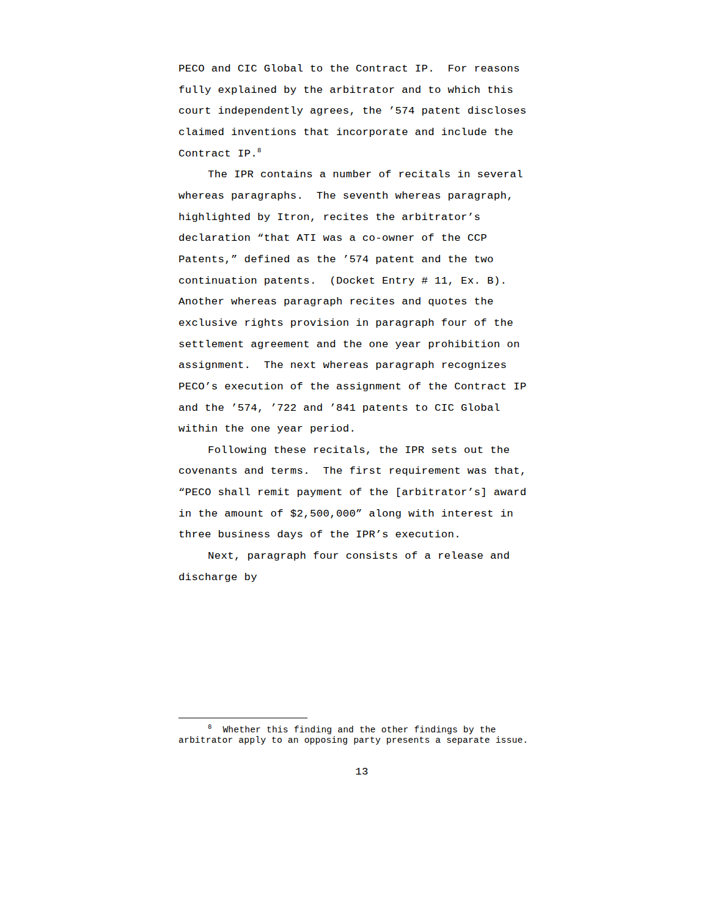PECO and CIC Global to the Contract IP. For reasons fully explained by the arbitrator and to which this court independently agrees, the ’574 patent discloses claimed inventions that incorporate and include the Contract IP.8
The IPR contains a number of recitals in several whereas paragraphs. The seventh whereas paragraph, highlighted by Itron, recites the arbitrator’s declaration “that ATI was a co-owner of the CCP Patents,” defined as the ’574 patent and the two continuation patents. (Docket Entry # 11, Ex. B). Another whereas paragraph recites and quotes the exclusive rights provision in paragraph four of the settlement agreement and the one year prohibition on assignment. The next whereas paragraph recognizes PECO’s execution of the assignment of the Contract IP and the ’574, ’722 and ’841 patents to CIC Global within the one year period.
Following these recitals, the IPR sets out the covenants and terms. The first requirement was that, “PECO shall remit payment of the [arbitrator’s] award in the amount of $2,500,000” along with interest in three business days of the IPR’s execution.
Next, paragraph four consists of a release and discharge by
8 Whether this finding and the other findings by the arbitrator apply to an opposing party presents a separate issue.
13